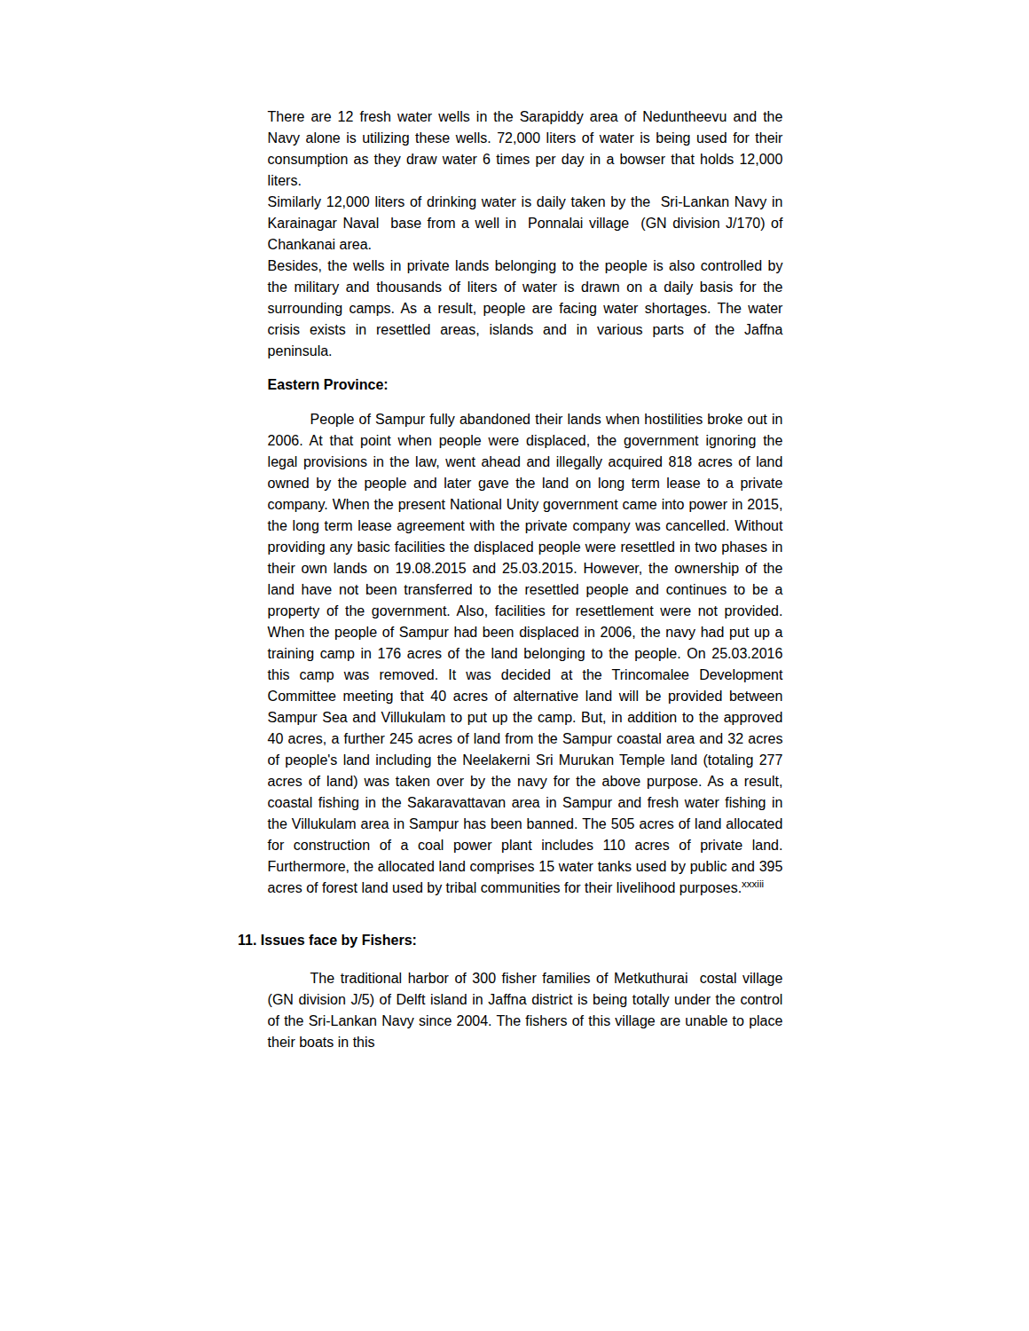There are 12 fresh water wells in the Sarapiddy area of Neduntheevu and the Navy alone is utilizing these wells. 72,000 liters of water is being used for their consumption as they draw water 6 times per day in a bowser that holds 12,000 liters.
Similarly 12,000 liters of drinking water is daily taken by the Sri-Lankan Navy in Karainagar Naval base from a well in Ponnalai village (GN division J/170) of Chankanai area.
Besides, the wells in private lands belonging to the people is also controlled by the military and thousands of liters of water is drawn on a daily basis for the surrounding camps. As a result, people are facing water shortages. The water crisis exists in resettled areas, islands and in various parts of the Jaffna peninsula.
Eastern Province:
People of Sampur fully abandoned their lands when hostilities broke out in 2006. At that point when people were displaced, the government ignoring the legal provisions in the law, went ahead and illegally acquired 818 acres of land owned by the people and later gave the land on long term lease to a private company. When the present National Unity government came into power in 2015, the long term lease agreement with the private company was cancelled. Without providing any basic facilities the displaced people were resettled in two phases in their own lands on 19.08.2015 and 25.03.2015. However, the ownership of the land have not been transferred to the resettled people and continues to be a property of the government. Also, facilities for resettlement were not provided. When the people of Sampur had been displaced in 2006, the navy had put up a training camp in 176 acres of the land belonging to the people. On 25.03.2016 this camp was removed. It was decided at the Trincomalee Development Committee meeting that 40 acres of alternative land will be provided between Sampur Sea and Villukulam to put up the camp. But, in addition to the approved 40 acres, a further 245 acres of land from the Sampur coastal area and 32 acres of people's land including the Neelakerni Sri Murukan Temple land (totaling 277 acres of land) was taken over by the navy for the above purpose. As a result, coastal fishing in the Sakaravattavan area in Sampur and fresh water fishing in the Villukulam area in Sampur has been banned. The 505 acres of land allocated for construction of a coal power plant includes 110 acres of private land. Furthermore, the allocated land comprises 15 water tanks used by public and 395 acres of forest land used by tribal communities for their livelihood purposes.xxxiii
11. Issues face by Fishers:
The traditional harbor of 300 fisher families of Metkuthurai costal village (GN division J/5) of Delft island in Jaffna district is being totally under the control of the Sri-Lankan Navy since 2004. The fishers of this village are unable to place their boats in this